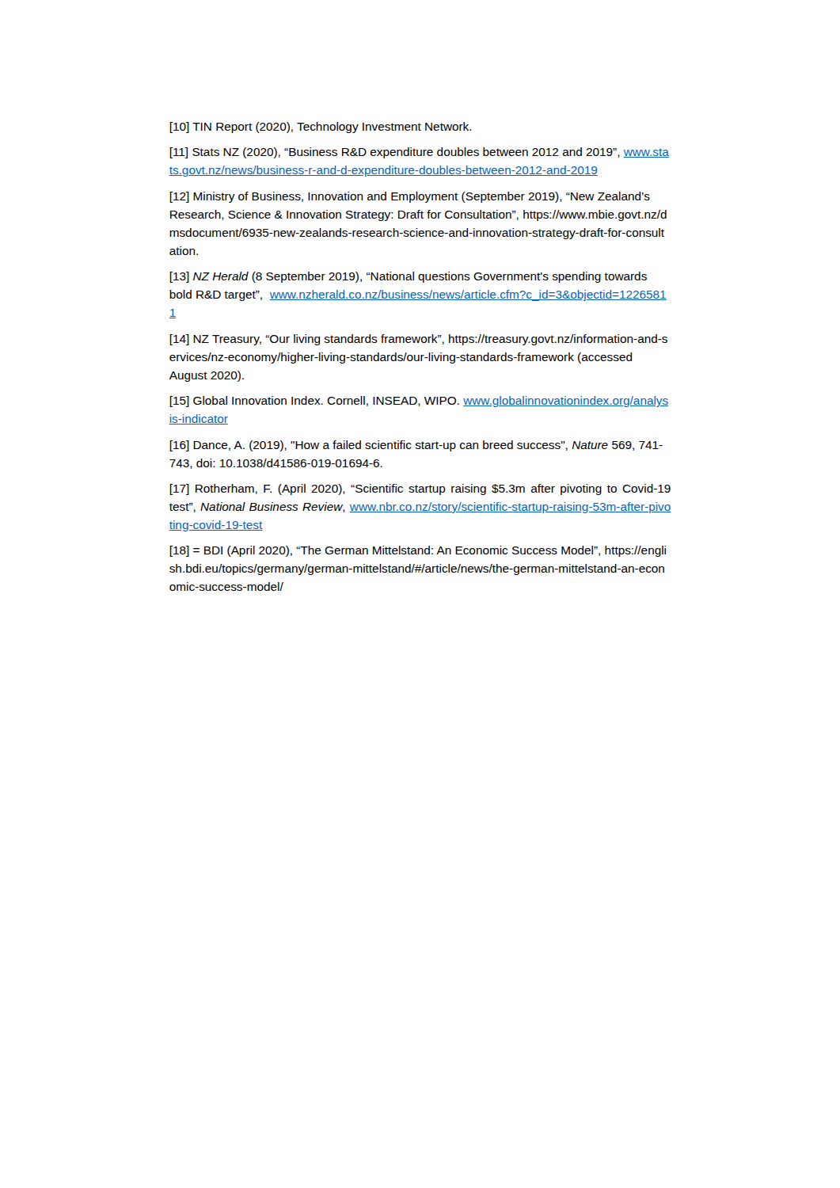[10] TIN Report (2020), Technology Investment Network.
[11] Stats NZ (2020), “Business R&D expenditure doubles between 2012 and 2019”, www.stats.govt.nz/news/business-r-and-d-expenditure-doubles-between-2012-and-2019
[12] Ministry of Business, Innovation and Employment (September 2019), “New Zealand’s Research, Science & Innovation Strategy: Draft for Consultation”, https://www.mbie.govt.nz/dmsdocument/6935-new-zealands-research-science-and-innovation-strategy-draft-for-consultation.
[13] NZ Herald (8 September 2019), “National questions Government's spending towards bold R&D target”, www.nzherald.co.nz/business/news/article.cfm?c_id=3&objectid=12265811
[14] NZ Treasury, “Our living standards framework”, https://treasury.govt.nz/information-and-services/nz-economy/higher-living-standards/our-living-standards-framework (accessed August 2020).
[15] Global Innovation Index. Cornell, INSEAD, WIPO. www.globalinnovationindex.org/analysis-indicator
[16] Dance, A. (2019), "How a failed scientific start-up can breed success", Nature 569, 741-743, doi: 10.1038/d41586-019-01694-6.
[17] Rotherham, F. (April 2020), “Scientific startup raising $5.3m after pivoting to Covid-19 test”, National Business Review, www.nbr.co.nz/story/scientific-startup-raising-53m-after-pivoting-covid-19-test
[18] = BDI (April 2020), “The German Mittelstand: An Economic Success Model”, https://english.bdi.eu/topics/germany/german-mittelstand/#/article/news/the-german-mittelstand-an-economic-success-model/